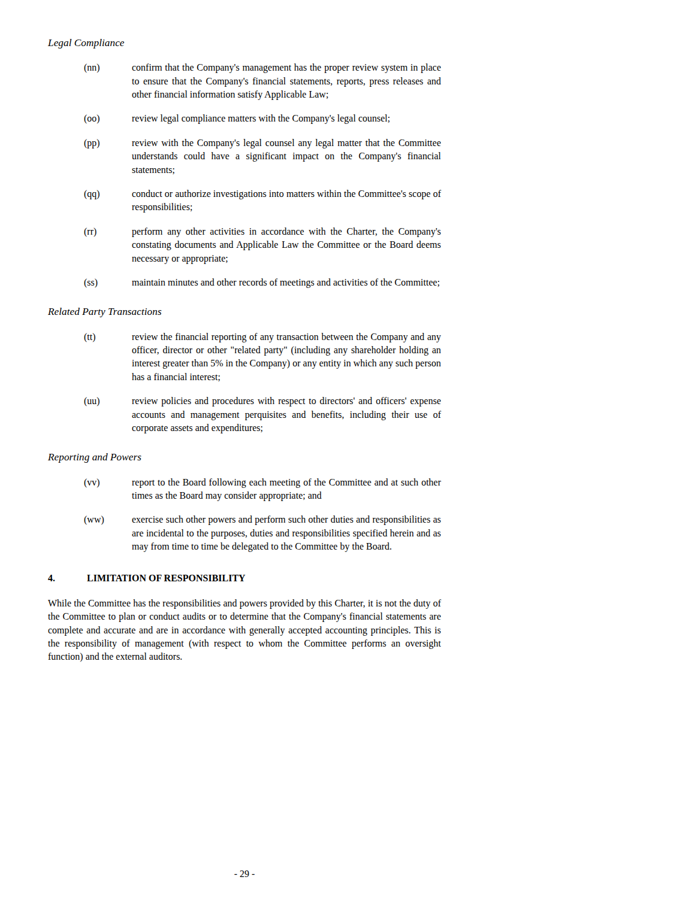Legal Compliance
(nn)
confirm that the Company's management has the proper review system in place to ensure that the Company's financial statements, reports, press releases and other financial information satisfy Applicable Law;
(oo)
review legal compliance matters with the Company's legal counsel;
(pp)
review with the Company's legal counsel any legal matter that the Committee understands could have a significant impact on the Company's financial statements;
(qq)
conduct or authorize investigations into matters within the Committee's scope of responsibilities;
(rr)
perform any other activities in accordance with the Charter, the Company's constating documents and Applicable Law the Committee or the Board deems necessary or appropriate;
(ss)
maintain minutes and other records of meetings and activities of the Committee;
Related Party Transactions
(tt)
review the financial reporting of any transaction between the Company and any officer, director or other "related party" (including any shareholder holding an interest greater than 5% in the Company) or any entity in which any such person has a financial interest;
(uu)
review policies and procedures with respect to directors' and officers' expense accounts and management perquisites and benefits, including their use of corporate assets and expenditures;
Reporting and Powers
(vv)
report to the Board following each meeting of the Committee and at such other times as the Board may consider appropriate; and
(ww)
exercise such other powers and perform such other duties and responsibilities as are incidental to the purposes, duties and responsibilities specified herein and as may from time to time be delegated to the Committee by the Board.
4. LIMITATION OF RESPONSIBILITY
While the Committee has the responsibilities and powers provided by this Charter, it is not the duty of the Committee to plan or conduct audits or to determine that the Company's financial statements are complete and accurate and are in accordance with generally accepted accounting principles. This is the responsibility of management (with respect to whom the Committee performs an oversight function) and the external auditors.
- 29 -